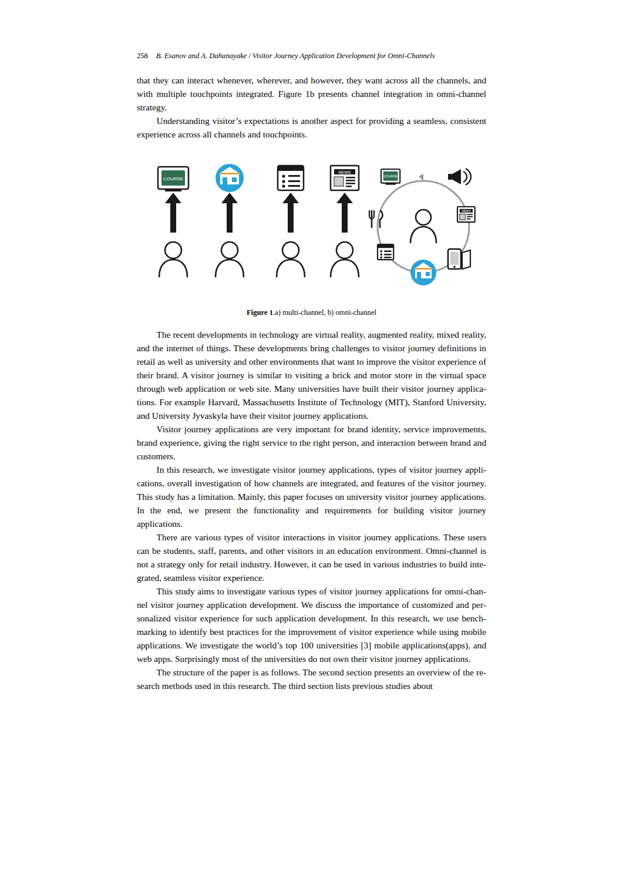258 B. Esanov and A. Dahanayake / Visitor Journey Application Development for Omni-Channels
that they can interact whenever, wherever, and however, they want across all the channels, and with multiple touchpoints integrated. Figure 1b presents channel integration in omni-channel strategy.
Understanding visitor’s expectations is another aspect for providing a seamless, consistent experience across all channels and touchpoints.
COURSE NEWS COURSE NEWS
Figure 1.a) multi-channel, b) omni-channel
The recent developments in technology are virtual reality, augmented reality, mixed reality, and the internet of things. These developments bring challenges to visitor journey definitions in retail as well as university and other environments that want to improve the visitor experience of their brand. A visitor journey is similar to visiting a brick and motor store in the virtual space through web application or web site. Many universities have built their visitor journey applications. For example Harvard, Massachusetts Institute of Technology (MIT), Stanford University, and University Jyvaskyla have their visitor journey applications.
Visitor journey applications are very important for brand identity, service improvements, brand experience, giving the right service to the right person, and interaction between brand and customers.
In this research, we investigate visitor journey applications, types of visitor journey applications, overall investigation of how channels are integrated, and features of the visitor journey. This study has a limitation. Mainly, this paper focuses on university visitor journey applications. In the end, we present the functionality and requirements for building visitor journey applications.
There are various types of visitor interactions in visitor journey applications. These users can be students, staff, parents, and other visitors in an education environment. Omni-channel is not a strategy only for retail industry. However, it can be used in various industries to build integrated, seamless visitor experience.
This study aims to investigate various types of visitor journey applications for omni-channel visitor journey application development. We discuss the importance of customized and personalized visitor experience for such application development. In this research, we use benchmarking to identify best practices for the improvement of visitor experience while using mobile applications. We investigate the world’s top 100 universities [3] mobile applications(apps), and web apps. Surprisingly most of the universities do not own their visitor journey applications.
The structure of the paper is as follows. The second section presents an overview of the research methods used in this research. The third section lists previous studies about